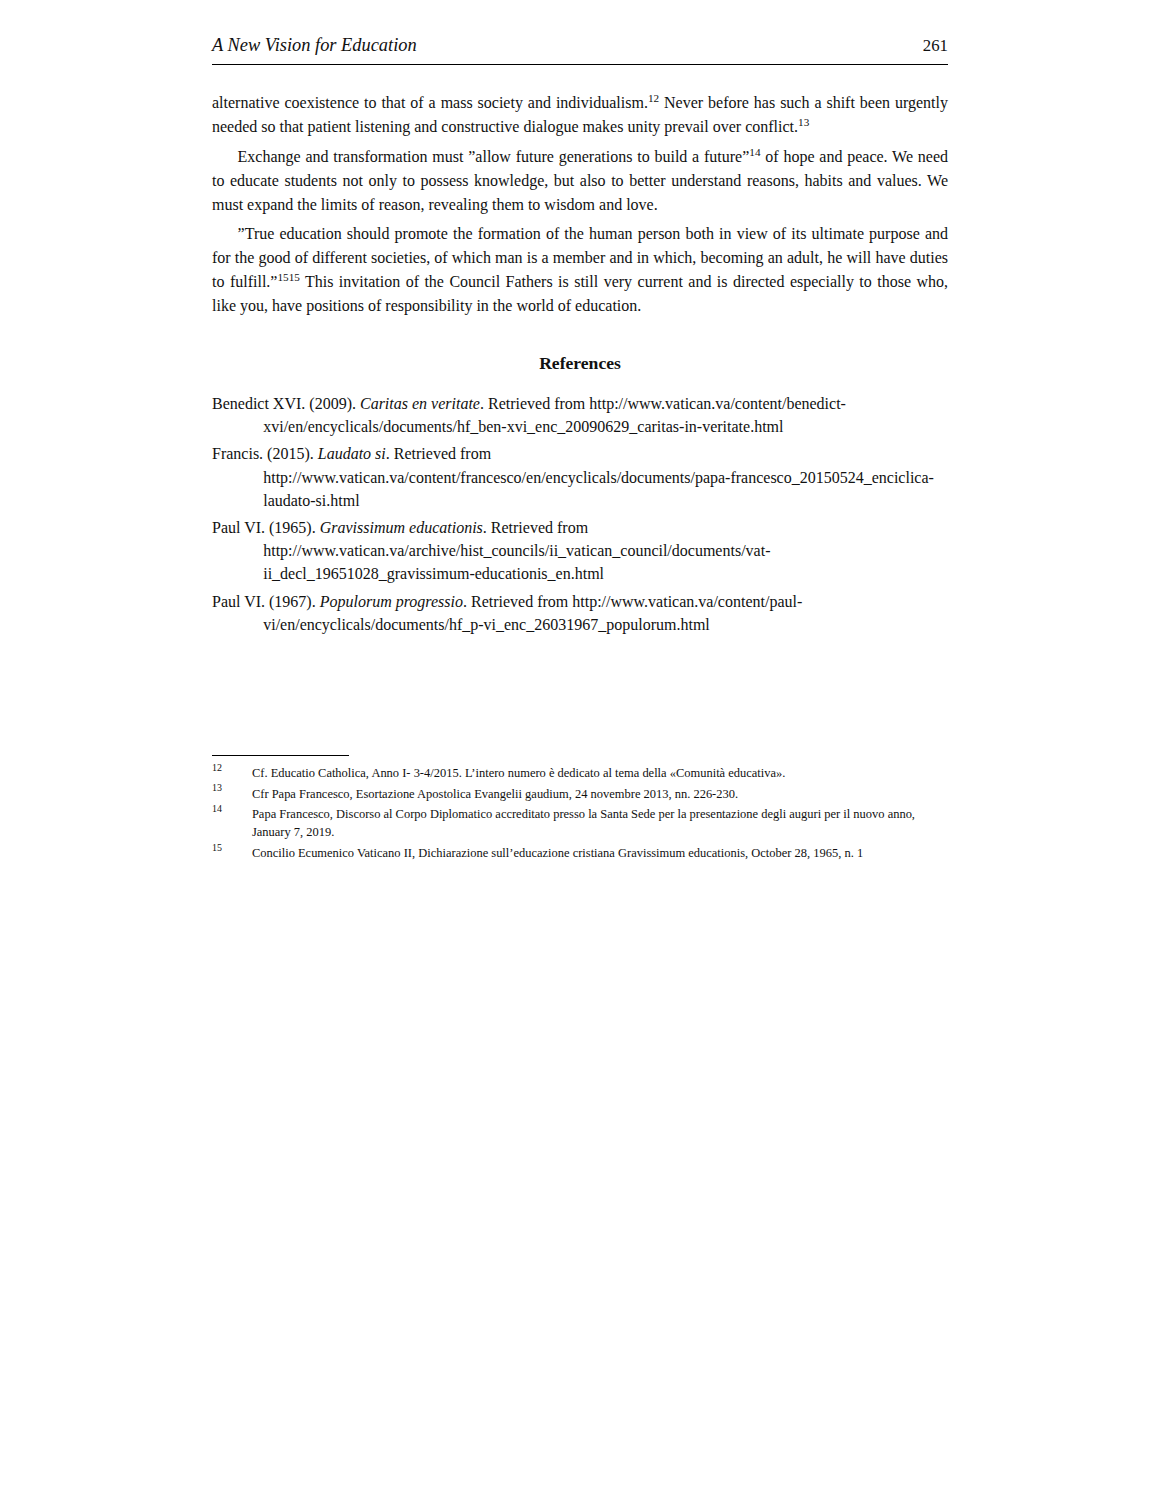A New Vision for Education 261
alternative coexistence to that of a mass society and individualism.12 Never before has such a shift been urgently needed so that patient listening and constructive dialogue makes unity prevail over conflict.13
Exchange and transformation must ”allow future generations to build a future”14 of hope and peace. We need to educate students not only to possess knowledge, but also to better understand reasons, habits and values. We must expand the limits of reason, revealing them to wisdom and love.
”True education should promote the formation of the human person both in view of its ultimate purpose and for the good of different societies, of which man is a member and in which, becoming an adult, he will have duties to fulfill.”1515 This invitation of the Council Fathers is still very current and is directed especially to those who, like you, have positions of responsibility in the world of education.
References
Benedict XVI. (2009). Caritas en veritate. Retrieved from http://www.vatican.va/content/benedict-xvi/en/encyclicals/documents/hf_ben-xvi_enc_20090629_caritas-in-veritate.html
Francis. (2015). Laudato si. Retrieved from http://www.vatican.va/content/francesco/en/encyclicals/documents/papa-francesco_20150524_enciclica-laudato-si.html
Paul VI. (1965). Gravissimum educationis. Retrieved from http://www.vatican.va/archive/hist_councils/ii_vatican_council/documents/vat-ii_decl_19651028_gravissimum-educationis_en.html
Paul VI. (1967). Populorum progressio. Retrieved from http://www.vatican.va/content/paul-vi/en/encyclicals/documents/hf_p-vi_enc_26031967_populorum.html
Cf. Educatio Catholica, Anno I- 3-4/2015. L’intero numero è dedicato al tema della «Comunità educativa».
Cfr Papa Francesco, Esortazione Apostolica Evangelii gaudium, 24 novembre 2013, nn. 226-230.
Papa Francesco, Discorso al Corpo Diplomatico accreditato presso la Santa Sede per la presentazione degli auguri per il nuovo anno, January 7, 2019.
Concilio Ecumenico Vaticano II, Dichiarazione sull’educazione cristiana Gravissimum educationis, October 28, 1965, n. 1